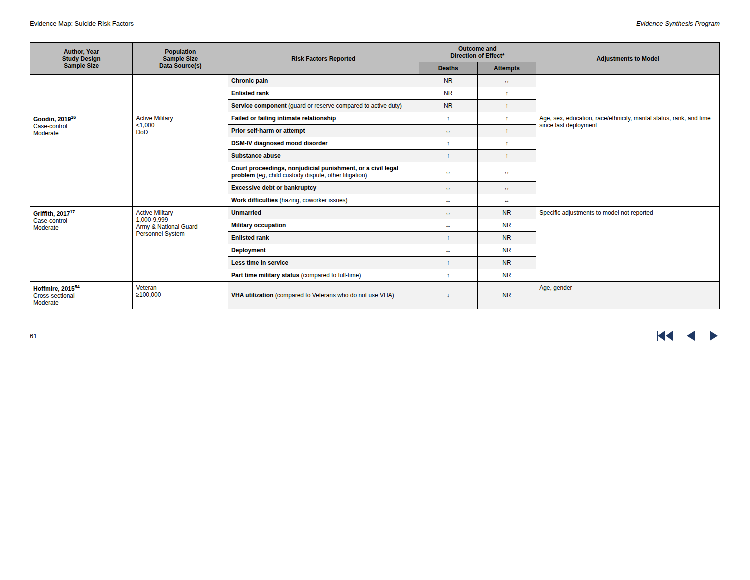Evidence Map: Suicide Risk Factors
Evidence Synthesis Program
| Author, Year Study Design Sample Size | Population Sample Size Data Source(s) | Risk Factors Reported | Outcome and Direction of Effect* | Adjustments to Model |
| --- | --- | --- | --- | --- |
| Deaths | Attempts |
| | | Chronic pain | NR | ↔ | |
| Enlisted rank | NR | ↑ |
| Service component (guard or reserve compared to active duty) | NR | ↑ |
| Goodin, 2019 16 Case-control Moderate | Active Military <1,000 DoD | Failed or failing intimate relationship | ↑ | ↑ | Age, sex, education, race/ethnicity, marital status, rank, and time since last deployment |
| Prior self-harm or attempt | ↔ | ↑ |
| DSM-IV diagnosed mood disorder | ↑ | ↑ |
| Substance abuse | ↑ | ↑ |
| Court proceedings, nonjudicial punishment, or a civil legal problem ( eg , child custody dispute, other litigation) | ↔ | ↔ |
| Excessive debt or bankruptcy | ↔ | ↔ |
| Work difficulties (hazing, coworker issues) | ↔ | ↔ |
| Griffith, 2017 17 Case-control Moderate | Active Military 1,000-9,999 Army & National Guard Personnel System | Unmarried | ↔ | NR | Specific adjustments to model not reported |
| Military occupation | ↔ | NR |
| Enlisted rank | ↑ | NR |
| Deployment | ↔ | NR |
| Less time in service | ↑ | NR |
| Part time military status (compared to full-time) | ↑ | NR |
| Hoffmire, 2015 54 Cross-sectional Moderate | Veteran ≥100,000 | VHA utilization (compared to Veterans who do not use VHA) | ↓ | NR | Age, gender |
61